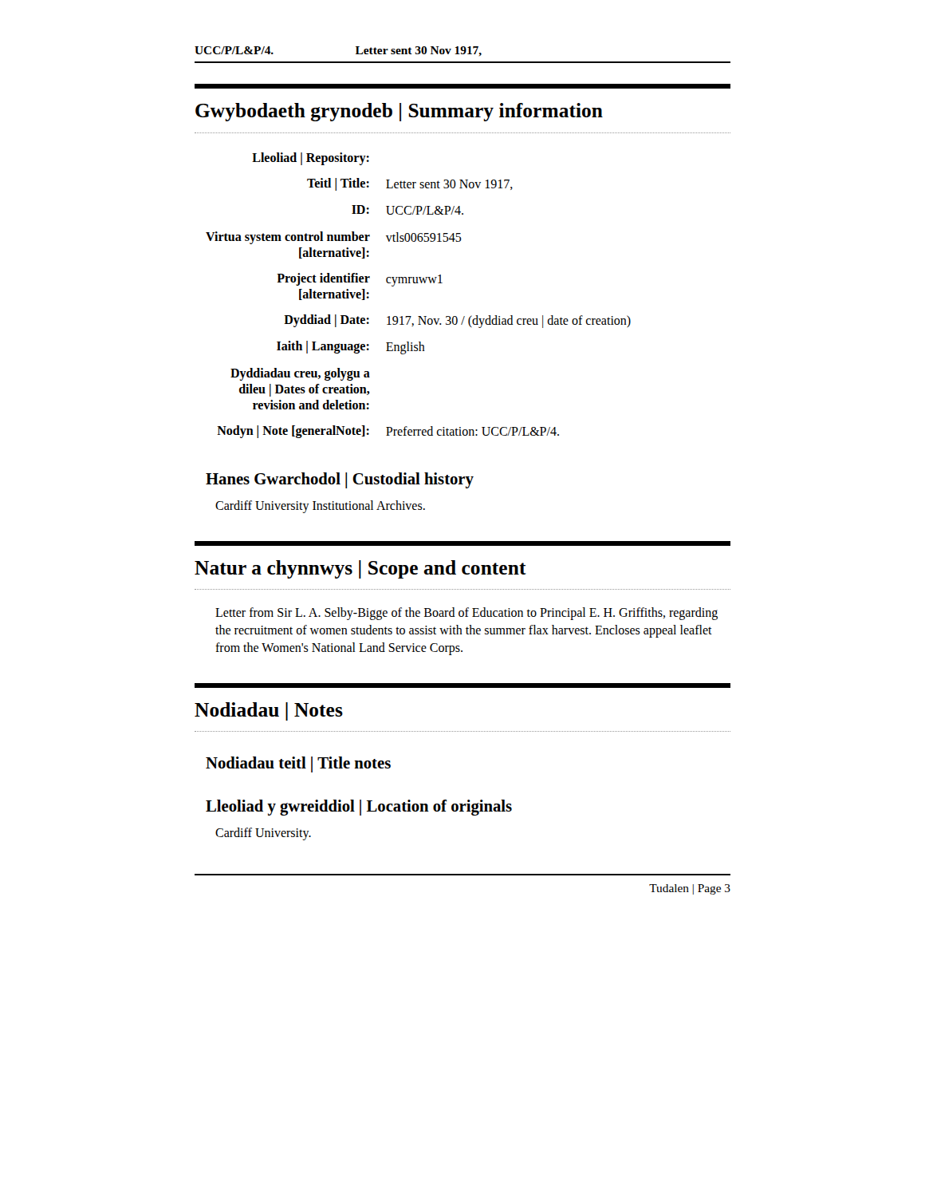UCC/P/L&P/4.
Letter sent 30 Nov 1917,
Gwybodaeth grynodeb | Summary information
| Lleoliad / Repository: | |
| Teitl / Title: | Letter sent 30 Nov 1917, |
| ID: | UCC/P/L&P/4. |
| Virtua system control number [alternative]: | vtls006591545 |
| Project identifier [alternative]: | cymruww1 |
| Dyddiad / Date: | 1917, Nov. 30 / (dyddiad creu / date of creation) |
| Iaith / Language: | English |
| Dyddiadau creu, golygu a dileu / Dates of creation, revision and deletion: | |
| Nodyn / Note [generalNote]: | Preferred citation: UCC/P/L&P/4. |
Hanes Gwarchodol | Custodial history
Cardiff University Institutional Archives.
Natur a chynnwys | Scope and content
Letter from Sir L. A. Selby-Bigge of the Board of Education to Principal E. H. Griffiths, regarding the recruitment of women students to assist with the summer flax harvest. Encloses appeal leaflet from the Women's National Land Service Corps.
Nodiadau | Notes
Nodiadau teitl | Title notes
Lleoliad y gwreiddiol | Location of originals
Cardiff University.
Tudalen | Page 3